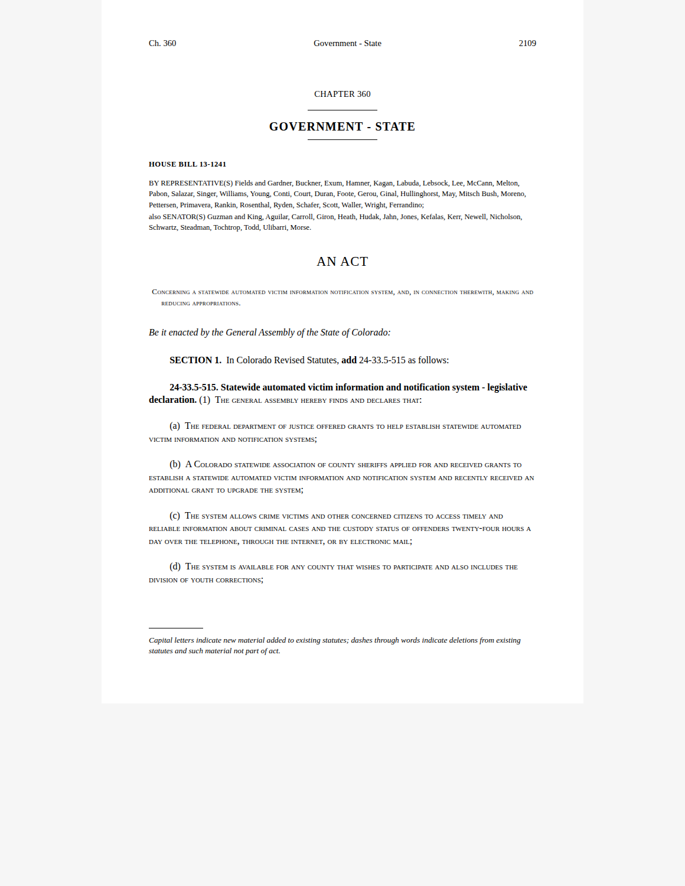Ch. 360 Government - State 2109
CHAPTER 360
Government - State
House Bill 13-1241
BY REPRESENTATIVE(S) Fields and Gardner, Buckner, Exum, Hamner, Kagan, Labuda, Lebsock, Lee, McCann, Melton, Pabon, Salazar, Singer, Williams, Young, Conti, Court, Duran, Foote, Gerou, Ginal, Hullinghorst, May, Mitsch Bush, Moreno, Pettersen, Primavera, Rankin, Rosenthal, Ryden, Schafer, Scott, Waller, Wright, Ferrandino;
also SENATOR(S) Guzman and King, Aguilar, Carroll, Giron, Heath, Hudak, Jahn, Jones, Kefalas, Kerr, Newell, Nicholson, Schwartz, Steadman, Tochtrop, Todd, Ulibarri, Morse.
AN ACT
Concerning a statewide automated victim information notification system, and, in connection therewith, making and reducing appropriations.
Be it enacted by the General Assembly of the State of Colorado:
SECTION 1. In Colorado Revised Statutes, add 24-33.5-515 as follows:
24-33.5-515. Statewide automated victim information and notification system - legislative declaration. (1) The general assembly hereby finds and declares that:
(a) The federal department of justice offered grants to help establish statewide automated victim information and notification systems;
(b) A Colorado statewide association of county sheriffs applied for and received grants to establish a statewide automated victim information and notification system and recently received an additional grant to upgrade the system;
(c) The system allows crime victims and other concerned citizens to access timely and reliable information about criminal cases and the custody status of offenders twenty-four hours a day over the telephone, through the internet, or by electronic mail;
(d) The system is available for any county that wishes to participate and also includes the division of youth corrections;
Capital letters indicate new material added to existing statutes; dashes through words indicate deletions from existing statutes and such material not part of act.